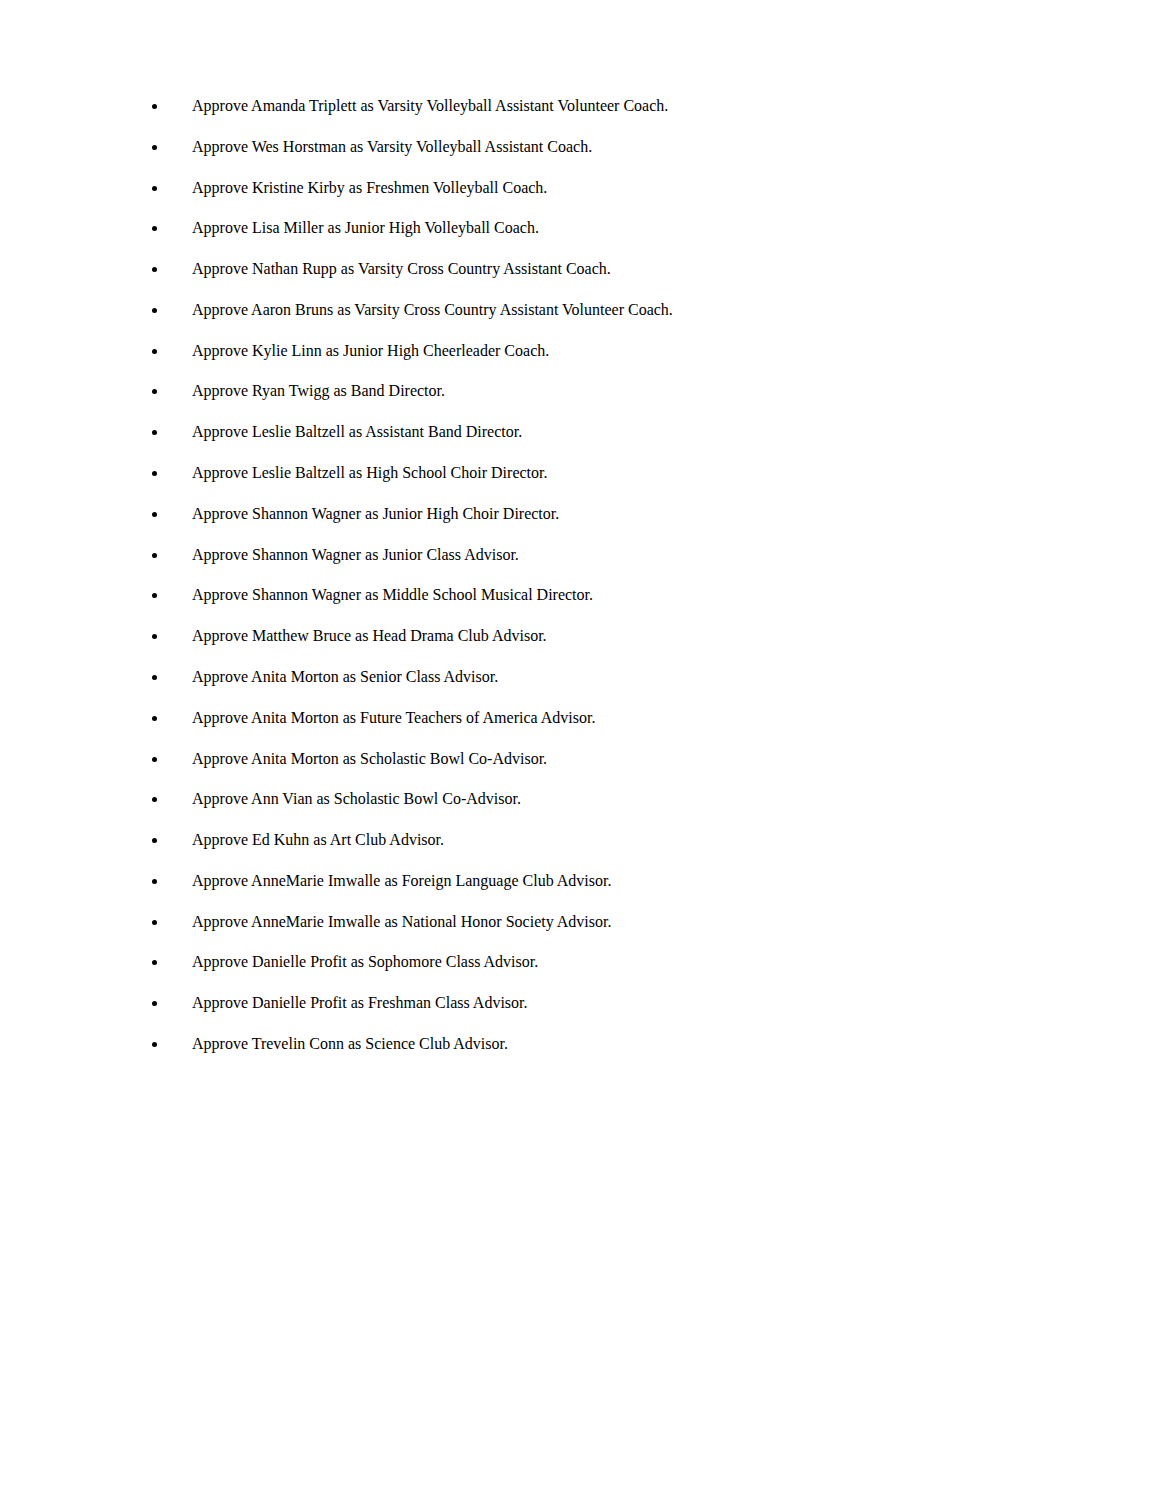Approve Amanda Triplett as Varsity Volleyball Assistant Volunteer Coach.
Approve Wes Horstman as Varsity Volleyball Assistant Coach.
Approve Kristine Kirby as Freshmen Volleyball Coach.
Approve Lisa Miller as Junior High Volleyball Coach.
Approve Nathan Rupp as Varsity Cross Country Assistant Coach.
Approve Aaron Bruns as Varsity Cross Country Assistant Volunteer Coach.
Approve Kylie Linn as Junior High Cheerleader Coach.
Approve Ryan Twigg as Band Director.
Approve Leslie Baltzell as Assistant Band Director.
Approve Leslie Baltzell as High School Choir Director.
Approve Shannon Wagner as Junior High Choir Director.
Approve Shannon Wagner as Junior Class Advisor.
Approve Shannon Wagner as Middle School Musical Director.
Approve Matthew Bruce as Head Drama Club Advisor.
Approve Anita Morton as Senior Class Advisor.
Approve Anita Morton as Future Teachers of America Advisor.
Approve Anita Morton as Scholastic Bowl Co-Advisor.
Approve Ann Vian as Scholastic Bowl Co-Advisor.
Approve Ed Kuhn as Art Club Advisor.
Approve AnneMarie Imwalle as Foreign Language Club Advisor.
Approve AnneMarie Imwalle as National Honor Society Advisor.
Approve Danielle Profit as Sophomore Class Advisor.
Approve Danielle Profit as Freshman Class Advisor.
Approve Trevelin Conn as Science Club Advisor.